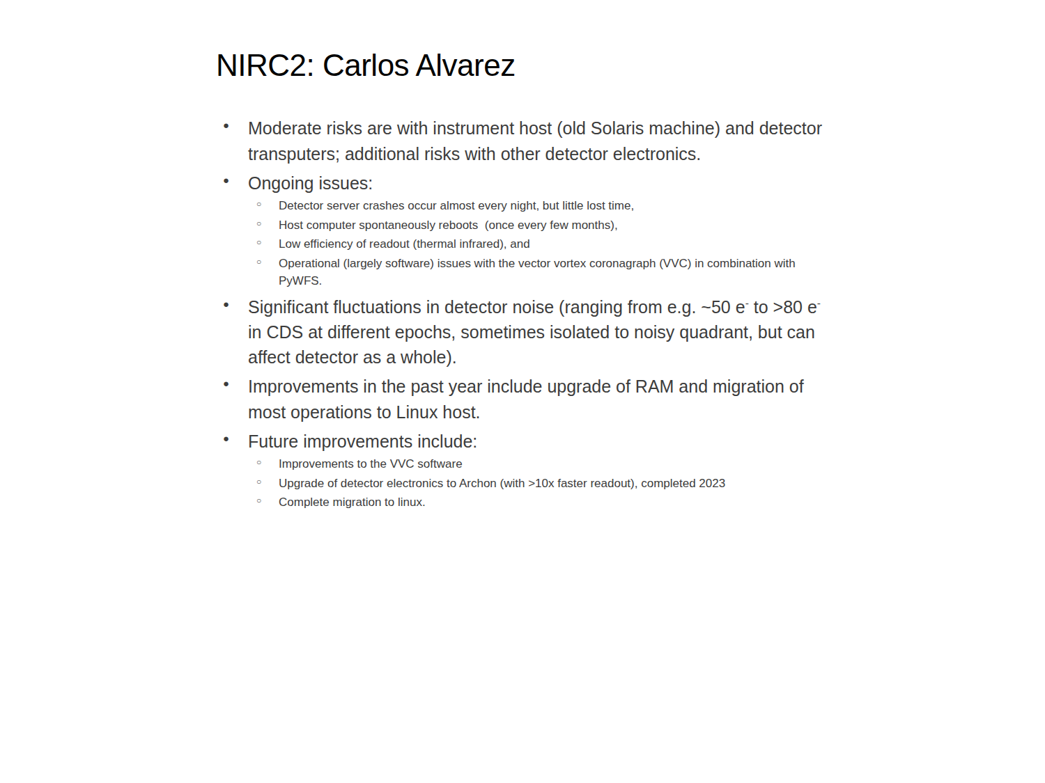NIRC2: Carlos Alvarez
Moderate risks are with instrument host (old Solaris machine) and detector transputers; additional risks with other detector electronics.
Ongoing issues:
Detector server crashes occur almost every night, but little lost time,
Host computer spontaneously reboots (once every few months),
Low efficiency of readout (thermal infrared), and
Operational (largely software) issues with the vector vortex coronagraph (VVC) in combination with PyWFS.
Significant fluctuations in detector noise (ranging from e.g. ~50 e- to >80 e- in CDS at different epochs, sometimes isolated to noisy quadrant, but can affect detector as a whole).
Improvements in the past year include upgrade of RAM and migration of most operations to Linux host.
Future improvements include:
Improvements to the VVC software
Upgrade of detector electronics to Archon (with >10x faster readout), completed 2023
Complete migration to linux.